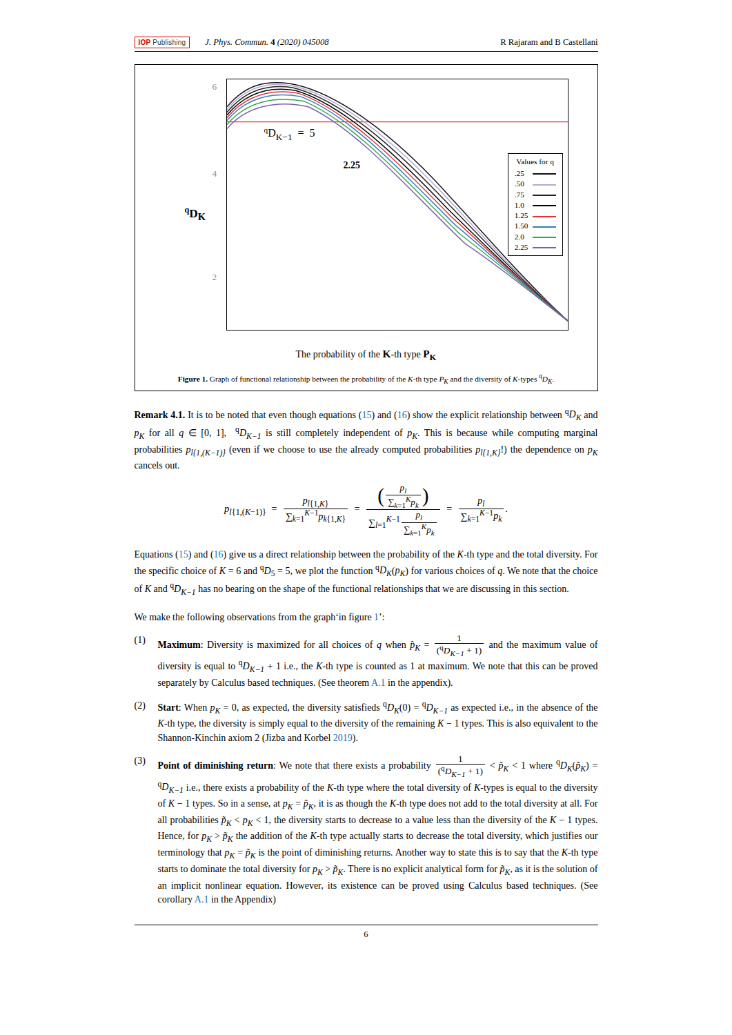IOP Publishing J. Phys. Commun. 4 (2020) 045008 R Rajaram and B Castellani
qDK
6
4
2
qDK−1 = 5
2.25
.25
Values for q
| .25 | |
| .50 | |
| .75 | |
| 1.0 | |
| 1.25 | |
| 1.50 | |
| 2.0 | |
| 2.25 | |
The probability of the K-th type PK
Figure 1. Graph of functional relationship between the probability of the K-th type PK and the diversity of K-types qDK.
Remark 4.1. It is to be noted that even though equations (15) and (16) show the explicit relationship between qDK and pK for all q ∈ [0, 1], qDK−1 is still completely independent of pK. This is because while computing marginal probabilities pl{1,(K−1)} (even if we choose to use the already computed probabilities pl{1,K}!) the dependence on pK cancels out.
pl{1,(K−1)} = pl{1,K} ∑k=1K−1pk{1,K} = (pl∑k=1Kpk) ∑l=1K−1pl∑k=1Kpk = pl ∑k=1K−1pk .
Equations (15) and (16) give us a direct relationship between the probability of the K-th type and the total diversity. For the specific choice of K = 6 and qD5 = 5, we plot the function qDK(pK) for various choices of q. We note that the choice of K and qDK−1 has no bearing on the shape of the functional relationships that we are discussing in this section.
We make the following observations from the graph‘in figure 1’:
Maximum: Diversity is maximized for all choices of q when p̂K = 1(qDK−1 + 1) and the maximum value of diversity is equal to qDK−1 + 1 i.e., the K-th type is counted as 1 at maximum. We note that this can be proved separately by Calculus based techniques. (See theorem A.1 in the appendix).
Start: When pK = 0, as expected, the diversity satisfieds qDK(0) = qDK−1 as expected i.e., in the absence of the K-th type, the diversity is simply equal to the diversity of the remaining K − 1 types. This is also equivalent to the Shannon-Kinchin axiom 2 (Jizba and Korbel 2019).
Point of diminishing return: We note that there exists a probability 1(qDK−1 + 1) < p̃K < 1 where qDK(p̃K) = qDK−1 i.e., there exists a probability of the K-th type where the total diversity of K-types is equal to the diversity of K − 1 types. So in a sense, at pK = p̃K, it is as though the K-th type does not add to the total diversity at all. For all probabilities p̃K < pK < 1, the diversity starts to decrease to a value less than the diversity of the K − 1 types. Hence, for pK > p̃K the addition of the K-th type actually starts to decrease the total diversity, which justifies our terminology that pK = p̃K is the point of diminishing returns. Another way to state this is to say that the K-th type starts to dominate the total diversity for pK > p̃K. There is no explicit analytical form for p̃K, as it is the solution of an implicit nonlinear equation. However, its existence can be proved using Calculus based techniques. (See corollary A.1 in the Appendix)
6